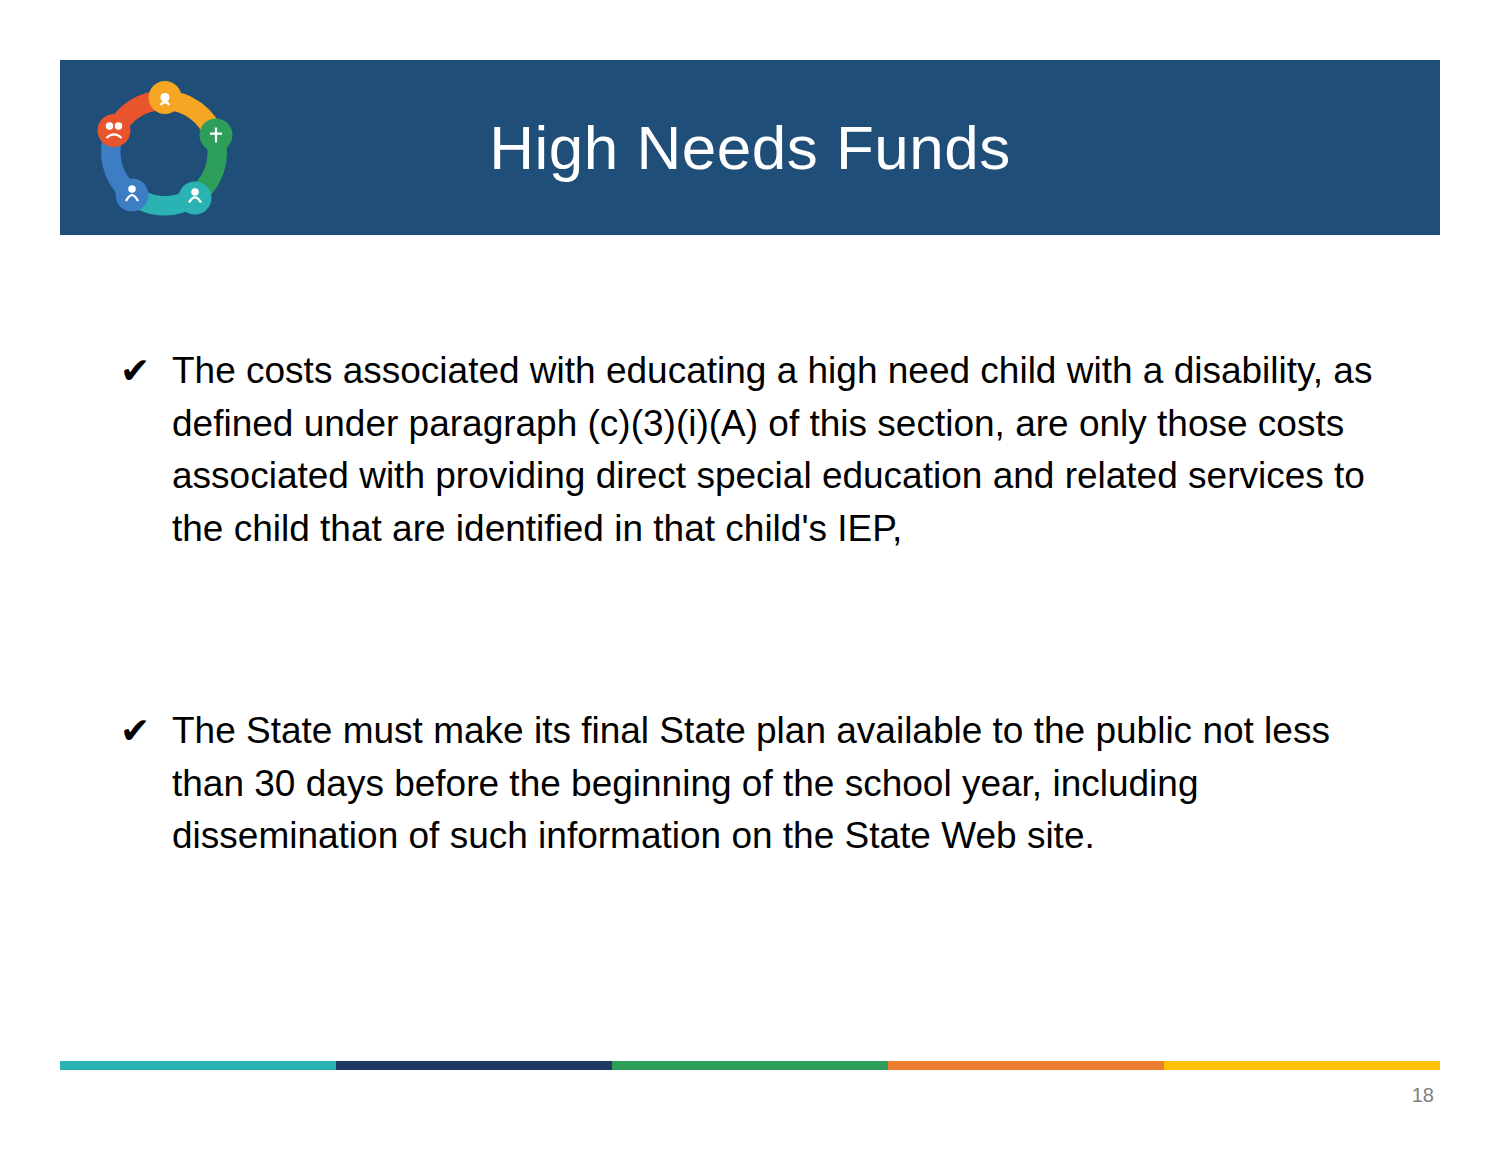High Needs Funds
The costs associated with educating a high need child with a disability, as defined under paragraph (c)(3)(i)(A) of this section, are only those costs associated with providing direct special education and related services to the child that are identified in that child's IEP,
The State must make its final State plan available to the public not less than 30 days before the beginning of the school year, including dissemination of such information on the State Web site.
18